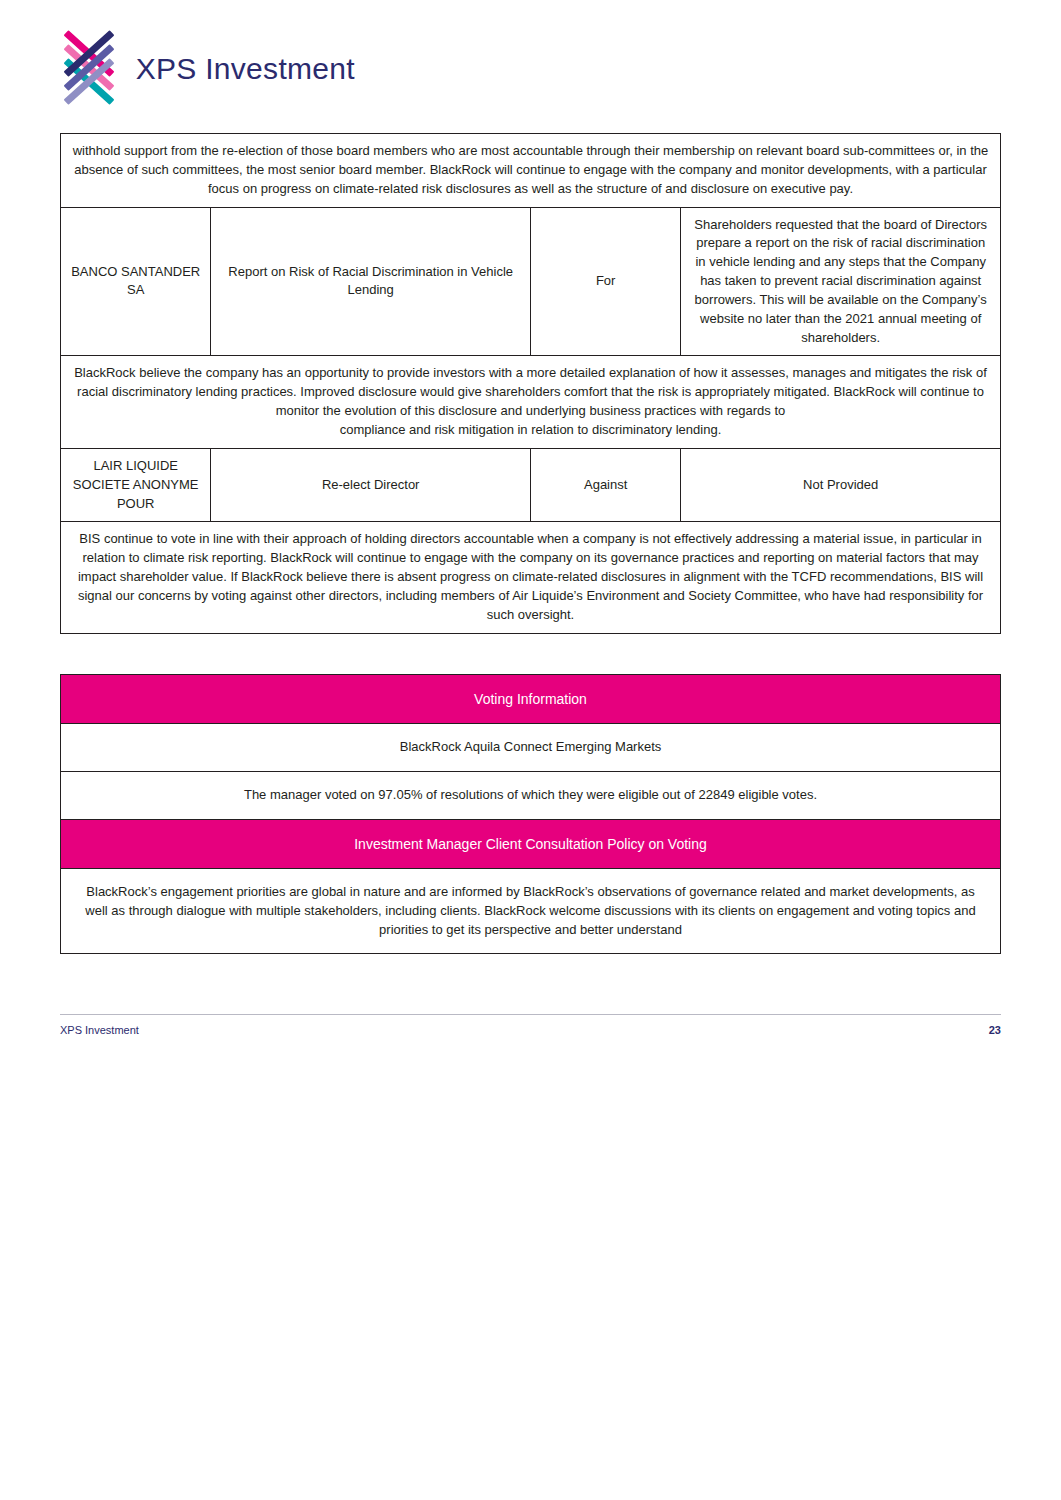XPS Investment
| withhold support from the re-election of those board members who are most accountable through their membership on relevant board sub-committees or, in the absence of such committees, the most senior board member. BlackRock will continue to engage with the company and monitor developments, with a particular focus on progress on climate-related risk disclosures as well as the structure of and disclosure on executive pay. |
| BANCO SANTANDER SA | Report on Risk of Racial Discrimination in Vehicle Lending | For | Shareholders requested that the board of Directors prepare a report on the risk of racial discrimination in vehicle lending and any steps that the Company has taken to prevent racial discrimination against borrowers. This will be available on the Company’s website no later than the 2021 annual meeting of shareholders. |
| BlackRock believe the company has an opportunity to provide investors with a more detailed explanation of how it assesses, manages and mitigates the risk of racial discriminatory lending practices. Improved disclosure would give shareholders comfort that the risk is appropriately mitigated. BlackRock will continue to monitor the evolution of this disclosure and underlying business practices with regards to compliance and risk mitigation in relation to discriminatory lending. |
| LAIR LIQUIDE SOCIETE ANONYME POUR | Re-elect Director | Against | Not Provided |
| BIS continue to vote in line with their approach of holding directors accountable when a company is not effectively addressing a material issue, in particular in relation to climate risk reporting. BlackRock will continue to engage with the company on its governance practices and reporting on material factors that may impact shareholder value. If BlackRock believe there is absent progress on climate-related disclosures in alignment with the TCFD recommendations, BIS will signal our concerns by voting against other directors, including members of Air Liquide’s Environment and Society Committee, who have had responsibility for such oversight. |
| Voting Information |
| BlackRock Aquila Connect Emerging Markets |
| The manager voted on 97.05% of resolutions of which they were eligible out of 22849 eligible votes. |
| Investment Manager Client Consultation Policy on Voting |
| BlackRock’s engagement priorities are global in nature and are informed by BlackRock’s observations of governance related and market developments, as well as through dialogue with multiple stakeholders, including clients. BlackRock welcome discussions with its clients on engagement and voting topics and priorities to get its perspective and better understand |
XPS Investment
23